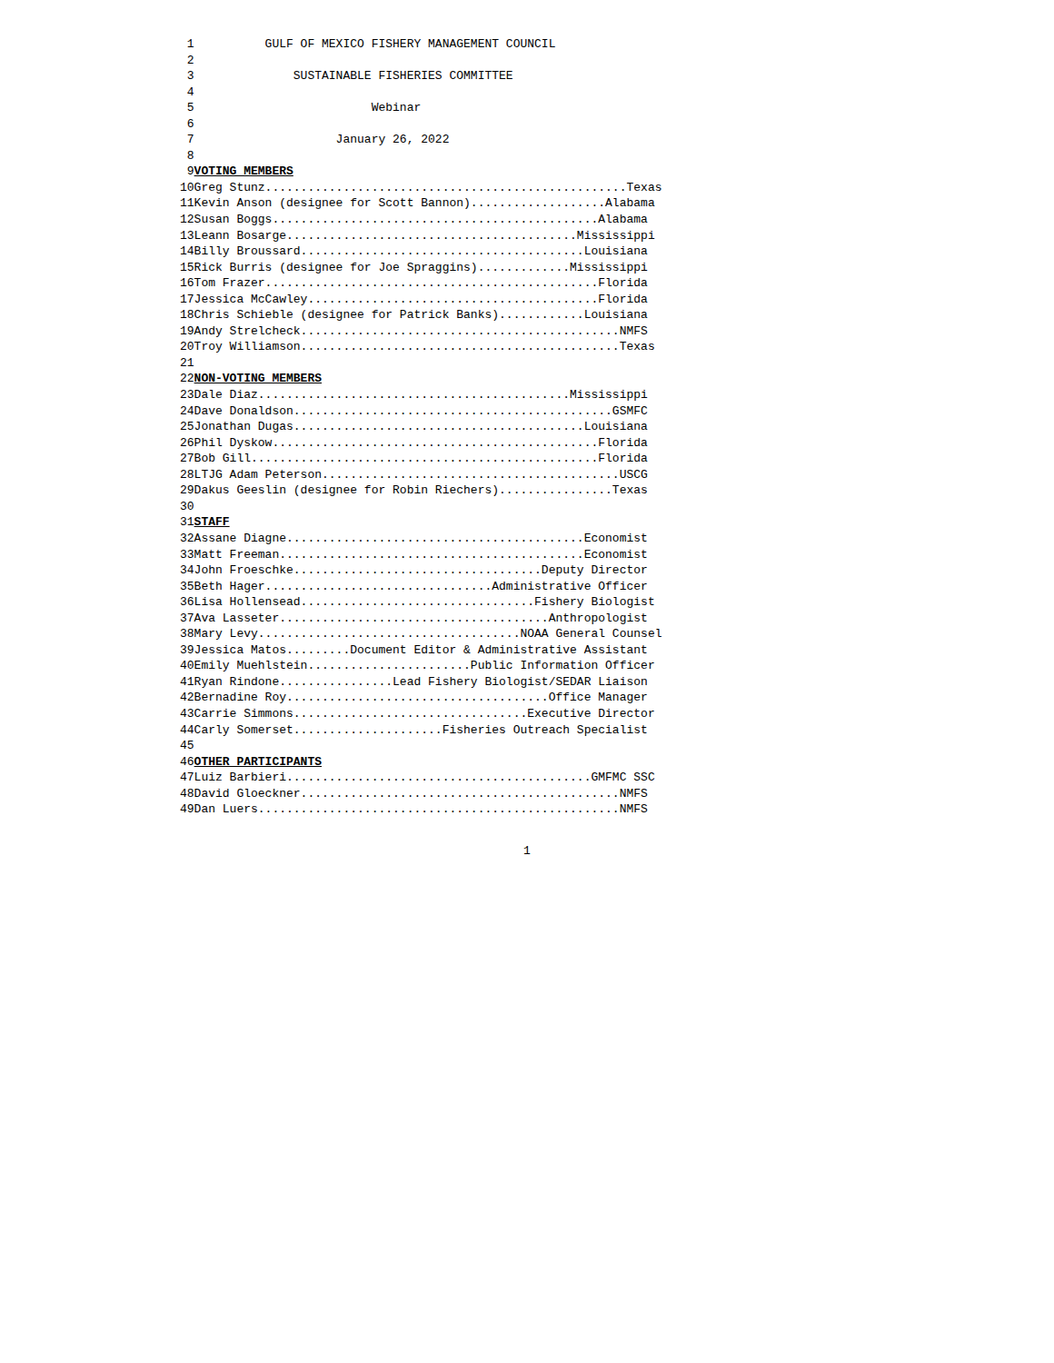| 1 | GULF OF MEXICO FISHERY MANAGEMENT COUNCIL |
| 2 | |
| 3 | SUSTAINABLE FISHERIES COMMITTEE |
| 4 | |
| 5 | Webinar |
| 6 | |
| 7 | January 26, 2022 |
| 8 | |
| 9 | VOTING MEMBERS |
| 10 | Greg Stunz...................................................Texas |
| 11 | Kevin Anson (designee for Scott Bannon)...................Alabama |
| 12 | Susan Boggs..............................................Alabama |
| 13 | Leann Bosarge.........................................Mississippi |
| 14 | Billy Broussard........................................Louisiana |
| 15 | Rick Burris (designee for Joe Spraggins).............Mississippi |
| 16 | Tom Frazer...............................................Florida |
| 17 | Jessica McCawley.........................................Florida |
| 18 | Chris Schieble (designee for Patrick Banks)............Louisiana |
| 19 | Andy Strelcheck.............................................NMFS |
| 20 | Troy Williamson.............................................Texas |
| 21 | |
| 22 | NON-VOTING MEMBERS |
| 23 | Dale Diaz............................................Mississippi |
| 24 | Dave Donaldson.............................................GSMFC |
| 25 | Jonathan Dugas.........................................Louisiana |
| 26 | Phil Dyskow..............................................Florida |
| 27 | Bob Gill.................................................Florida |
| 28 | LTJG Adam Peterson..........................................USCG |
| 29 | Dakus Geeslin (designee for Robin Riechers)................Texas |
| 30 | |
| 31 | STAFF |
| 32 | Assane Diagne..........................................Economist |
| 33 | Matt Freeman...........................................Economist |
| 34 | John Froeschke...................................Deputy Director |
| 35 | Beth Hager................................Administrative Officer |
| 36 | Lisa Hollensead.................................Fishery Biologist |
| 37 | Ava Lasseter......................................Anthropologist |
| 38 | Mary Levy.....................................NOAA General Counsel |
| 39 | Jessica Matos.........Document Editor & Administrative Assistant |
| 40 | Emily Muehlstein.......................Public Information Officer |
| 41 | Ryan Rindone................Lead Fishery Biologist/SEDAR Liaison |
| 42 | Bernadine Roy.....................................Office Manager |
| 43 | Carrie Simmons.................................Executive Director |
| 44 | Carly Somerset.....................Fisheries Outreach Specialist |
| 45 | |
| 46 | OTHER PARTICIPANTS |
| 47 | Luiz Barbieri...........................................GMFMC SSC |
| 48 | David Gloeckner.............................................NMFS |
| 49 | Dan Luers...................................................NMFS |
1